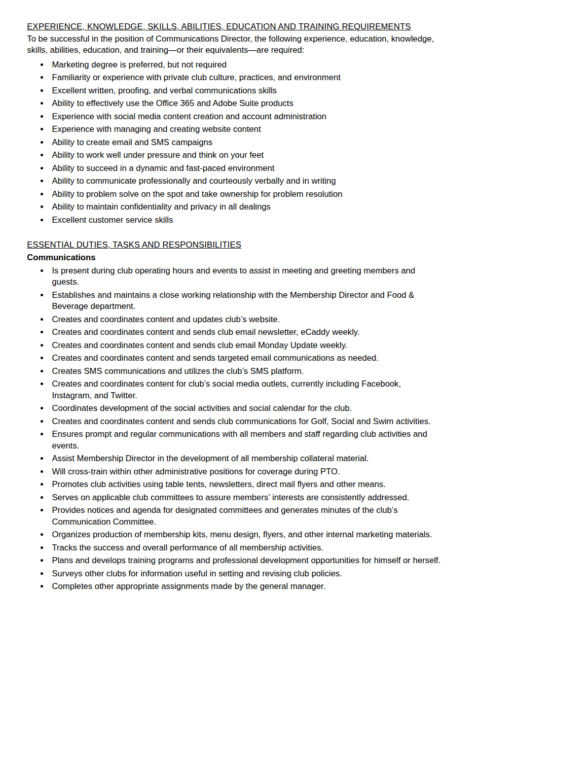EXPERIENCE, KNOWLEDGE, SKILLS, ABILITIES, EDUCATION AND TRAINING REQUIREMENTS
To be successful in the position of Communications Director, the following experience, education, knowledge, skills, abilities, education, and training—or their equivalents—are required:
Marketing degree is preferred, but not required
Familiarity or experience with private club culture, practices, and environment
Excellent written, proofing, and verbal communications skills
Ability to effectively use the Office 365 and Adobe Suite products
Experience with social media content creation and account administration
Experience with managing and creating website content
Ability to create email and SMS campaigns
Ability to work well under pressure and think on your feet
Ability to succeed in a dynamic and fast-paced environment
Ability to communicate professionally and courteously verbally and in writing
Ability to problem solve on the spot and take ownership for problem resolution
Ability to maintain confidentiality and privacy in all dealings
Excellent customer service skills
ESSENTIAL DUTIES, TASKS AND RESPONSIBILITIES
Communications
Is present during club operating hours and events to assist in meeting and greeting members and guests.
Establishes and maintains a close working relationship with the Membership Director and Food & Beverage department.
Creates and coordinates content and updates club’s website.
Creates and coordinates content and sends club email newsletter, eCaddy weekly.
Creates and coordinates content and sends club email Monday Update weekly.
Creates and coordinates content and sends targeted email communications as needed.
Creates SMS communications and utilizes the club’s SMS platform.
Creates and coordinates content for club’s social media outlets, currently including Facebook, Instagram, and Twitter.
Coordinates development of the social activities and social calendar for the club.
Creates and coordinates content and sends club communications for Golf, Social and Swim activities.
Ensures prompt and regular communications with all members and staff regarding club activities and events.
Assist Membership Director in the development of all membership collateral material.
Will cross-train within other administrative positions for coverage during PTO.
Promotes club activities using table tents, newsletters, direct mail flyers and other means.
Serves on applicable club committees to assure members’ interests are consistently addressed.
Provides notices and agenda for designated committees and generates minutes of the club’s Communication Committee.
Organizes production of membership kits, menu design, flyers, and other internal marketing materials.
Tracks the success and overall performance of all membership activities.
Plans and develops training programs and professional development opportunities for himself or herself.
Surveys other clubs for information useful in setting and revising club policies.
Completes other appropriate assignments made by the general manager.